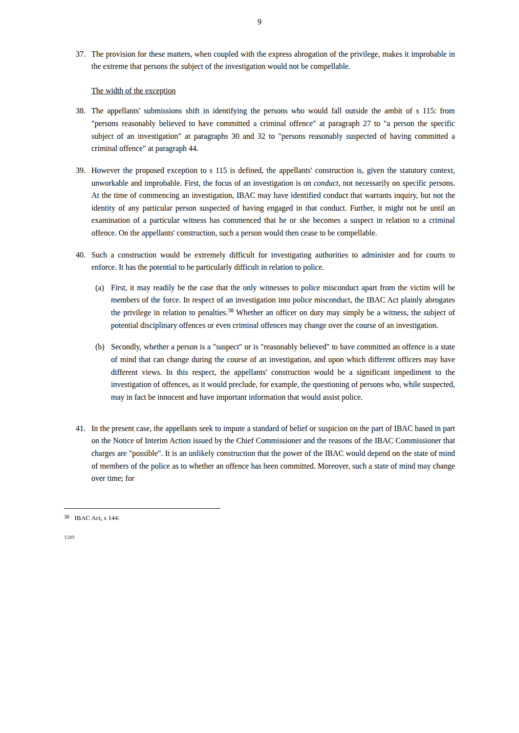9
37. The provision for these matters, when coupled with the express abrogation of the privilege, makes it improbable in the extreme that persons the subject of the investigation would not be compellable.
The width of the exception
38. The appellants' submissions shift in identifying the persons who would fall outside the ambit of s 115: from "persons reasonably believed to have committed a criminal offence" at paragraph 27 to "a person the specific subject of an investigation" at paragraphs 30 and 32 to "persons reasonably suspected of having committed a criminal offence" at paragraph 44.
39. However the proposed exception to s 115 is defined, the appellants' construction is, given the statutory context, unworkable and improbable. First, the focus of an investigation is on conduct, not necessarily on specific persons. At the time of commencing an investigation, IBAC may have identified conduct that warrants inquiry, but not the identity of any particular person suspected of having engaged in that conduct. Further, it might not be until an examination of a particular witness has commenced that he or she becomes a suspect in relation to a criminal offence. On the appellants' construction, such a person would then cease to be compellable.
40. Such a construction would be extremely difficult for investigating authorities to administer and for courts to enforce. It has the potential to be particularly difficult in relation to police.
(a) First, it may readily be the case that the only witnesses to police misconduct apart from the victim will be members of the force. In respect of an investigation into police misconduct, the IBAC Act plainly abrogates the privilege in relation to penalties.38 Whether an officer on duty may simply be a witness, the subject of potential disciplinary offences or even criminal offences may change over the course of an investigation.
(b) Secondly, whether a person is a "suspect" or is "reasonably believed" to have committed an offence is a state of mind that can change during the course of an investigation, and upon which different officers may have different views. In this respect, the appellants' construction would be a significant impediment to the investigation of offences, as it would preclude, for example, the questioning of persons who, while suspected, may in fact be innocent and have important information that would assist police.
41. In the present case, the appellants seek to impute a standard of belief or suspicion on the part of IBAC based in part on the Notice of Interim Action issued by the Chief Commissioner and the reasons of the IBAC Commissioner that charges are "possible". It is an unlikely construction that the power of the IBAC would depend on the state of mind of members of the police as to whether an offence has been committed. Moreover, such a state of mind may change over time; for
38 IBAC Act, s 144.
1589